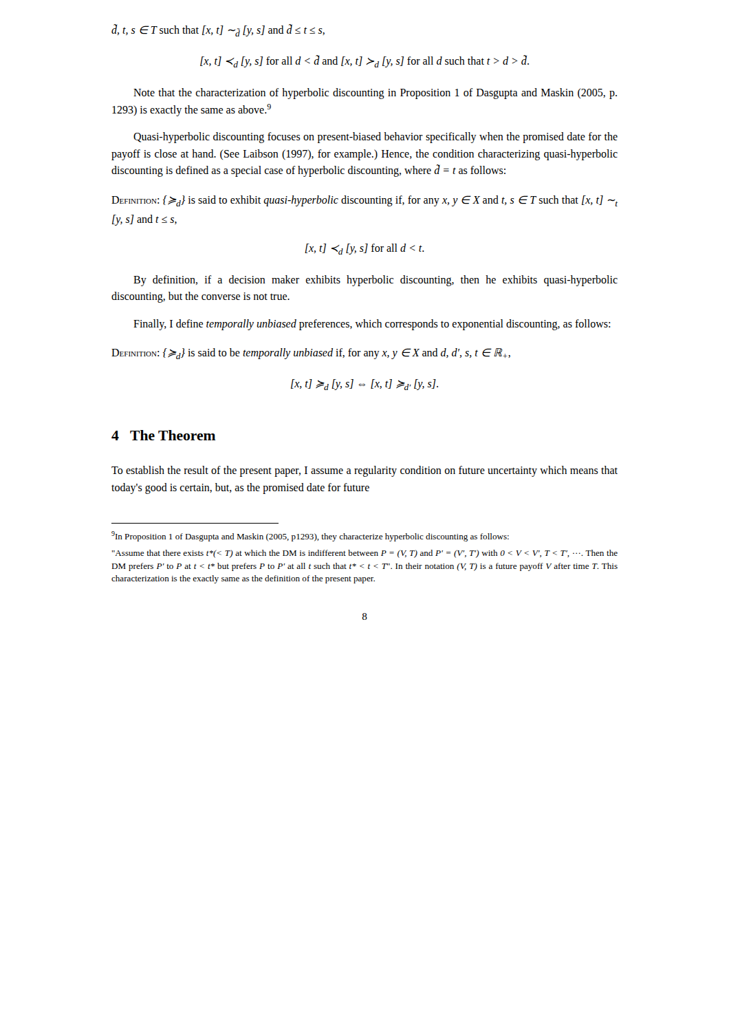d̃, t, s ∈ T such that [x, t] ∼d̃ [y, s] and d̃ ≤ t ≤ s,
[x, t] ≺d [y, s] for all d < d̃ and [x, t] ≻d [y, s] for all d such that t > d > d̃.
Note that the characterization of hyperbolic discounting in Proposition 1 of Dasgupta and Maskin (2005, p. 1293) is exactly the same as above.9
Quasi-hyperbolic discounting focuses on present-biased behavior specifically when the promised date for the payoff is close at hand. (See Laibson (1997), for example.) Hence, the condition characterizing quasi-hyperbolic discounting is defined as a special case of hyperbolic discounting, where d̃ = t as follows:
Definition: {≽d} is said to exhibit quasi-hyperbolic discounting if, for any x, y ∈ X and t, s ∈ T such that [x, t] ∼t [y, s] and t ≤ s,
[x, t] ≺d [y, s] for all d < t.
By definition, if a decision maker exhibits hyperbolic discounting, then he exhibits quasi-hyperbolic discounting, but the converse is not true.
Finally, I define temporally unbiased preferences, which corresponds to exponential discounting, as follows:
Definition: {≽d} is said to be temporally unbiased if, for any x, y ∈ X and d, d′, s, t ∈ ℝ+,
[x, t] ≽d [y, s] ⇔ [x, t] ≽d′ [y, s].
4 The Theorem
To establish the result of the present paper, I assume a regularity condition on future uncertainty which means that today's good is certain, but, as the promised date for future
9In Proposition 1 of Dasgupta and Maskin (2005, p1293), they characterize hyperbolic discounting as follows:
"Assume that there exists t*(< T) at which the DM is indifferent between P = (V, T) and P′ = (V′, T′) with 0 < V < V′, T < T′, ···. Then the DM prefers P′ to P at t < t* but prefers P to P′ at all t such that t* < t < T". In their notation (V, T) is a future payoff V after time T. This characterization is the exactly same as the definition of the present paper.
8